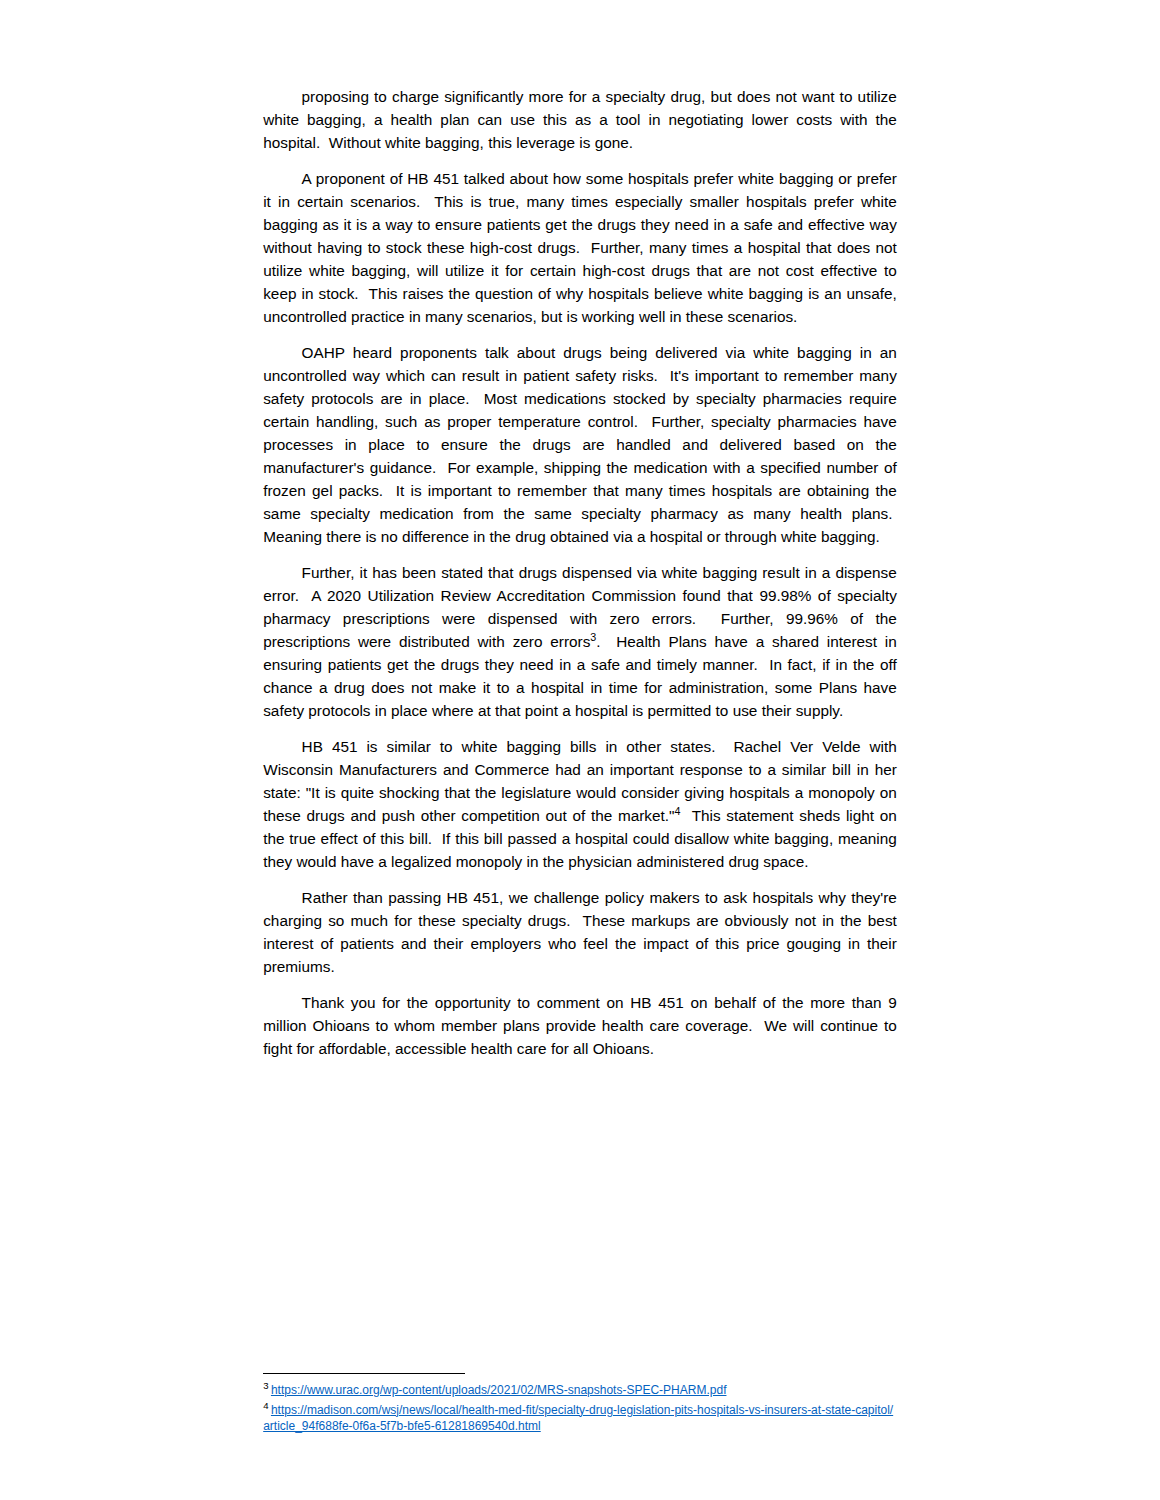proposing to charge significantly more for a specialty drug, but does not want to utilize white bagging, a health plan can use this as a tool in negotiating lower costs with the hospital. Without white bagging, this leverage is gone.
A proponent of HB 451 talked about how some hospitals prefer white bagging or prefer it in certain scenarios. This is true, many times especially smaller hospitals prefer white bagging as it is a way to ensure patients get the drugs they need in a safe and effective way without having to stock these high-cost drugs. Further, many times a hospital that does not utilize white bagging, will utilize it for certain high-cost drugs that are not cost effective to keep in stock. This raises the question of why hospitals believe white bagging is an unsafe, uncontrolled practice in many scenarios, but is working well in these scenarios.
OAHP heard proponents talk about drugs being delivered via white bagging in an uncontrolled way which can result in patient safety risks. It's important to remember many safety protocols are in place. Most medications stocked by specialty pharmacies require certain handling, such as proper temperature control. Further, specialty pharmacies have processes in place to ensure the drugs are handled and delivered based on the manufacturer's guidance. For example, shipping the medication with a specified number of frozen gel packs. It is important to remember that many times hospitals are obtaining the same specialty medication from the same specialty pharmacy as many health plans. Meaning there is no difference in the drug obtained via a hospital or through white bagging.
Further, it has been stated that drugs dispensed via white bagging result in a dispense error. A 2020 Utilization Review Accreditation Commission found that 99.98% of specialty pharmacy prescriptions were dispensed with zero errors. Further, 99.96% of the prescriptions were distributed with zero errors3. Health Plans have a shared interest in ensuring patients get the drugs they need in a safe and timely manner. In fact, if in the off chance a drug does not make it to a hospital in time for administration, some Plans have safety protocols in place where at that point a hospital is permitted to use their supply.
HB 451 is similar to white bagging bills in other states. Rachel Ver Velde with Wisconsin Manufacturers and Commerce had an important response to a similar bill in her state: "It is quite shocking that the legislature would consider giving hospitals a monopoly on these drugs and push other competition out of the market."4 This statement sheds light on the true effect of this bill. If this bill passed a hospital could disallow white bagging, meaning they would have a legalized monopoly in the physician administered drug space.
Rather than passing HB 451, we challenge policy makers to ask hospitals why they're charging so much for these specialty drugs. These markups are obviously not in the best interest of patients and their employers who feel the impact of this price gouging in their premiums.
Thank you for the opportunity to comment on HB 451 on behalf of the more than 9 million Ohioans to whom member plans provide health care coverage. We will continue to fight for affordable, accessible health care for all Ohioans.
3 https://www.urac.org/wp-content/uploads/2021/02/MRS-snapshots-SPEC-PHARM.pdf
4 https://madison.com/wsj/news/local/health-med-fit/specialty-drug-legislation-pits-hospitals-vs-insurers-at-state-capitol/article_94f688fe-0f6a-5f7b-bfe5-61281869540d.html